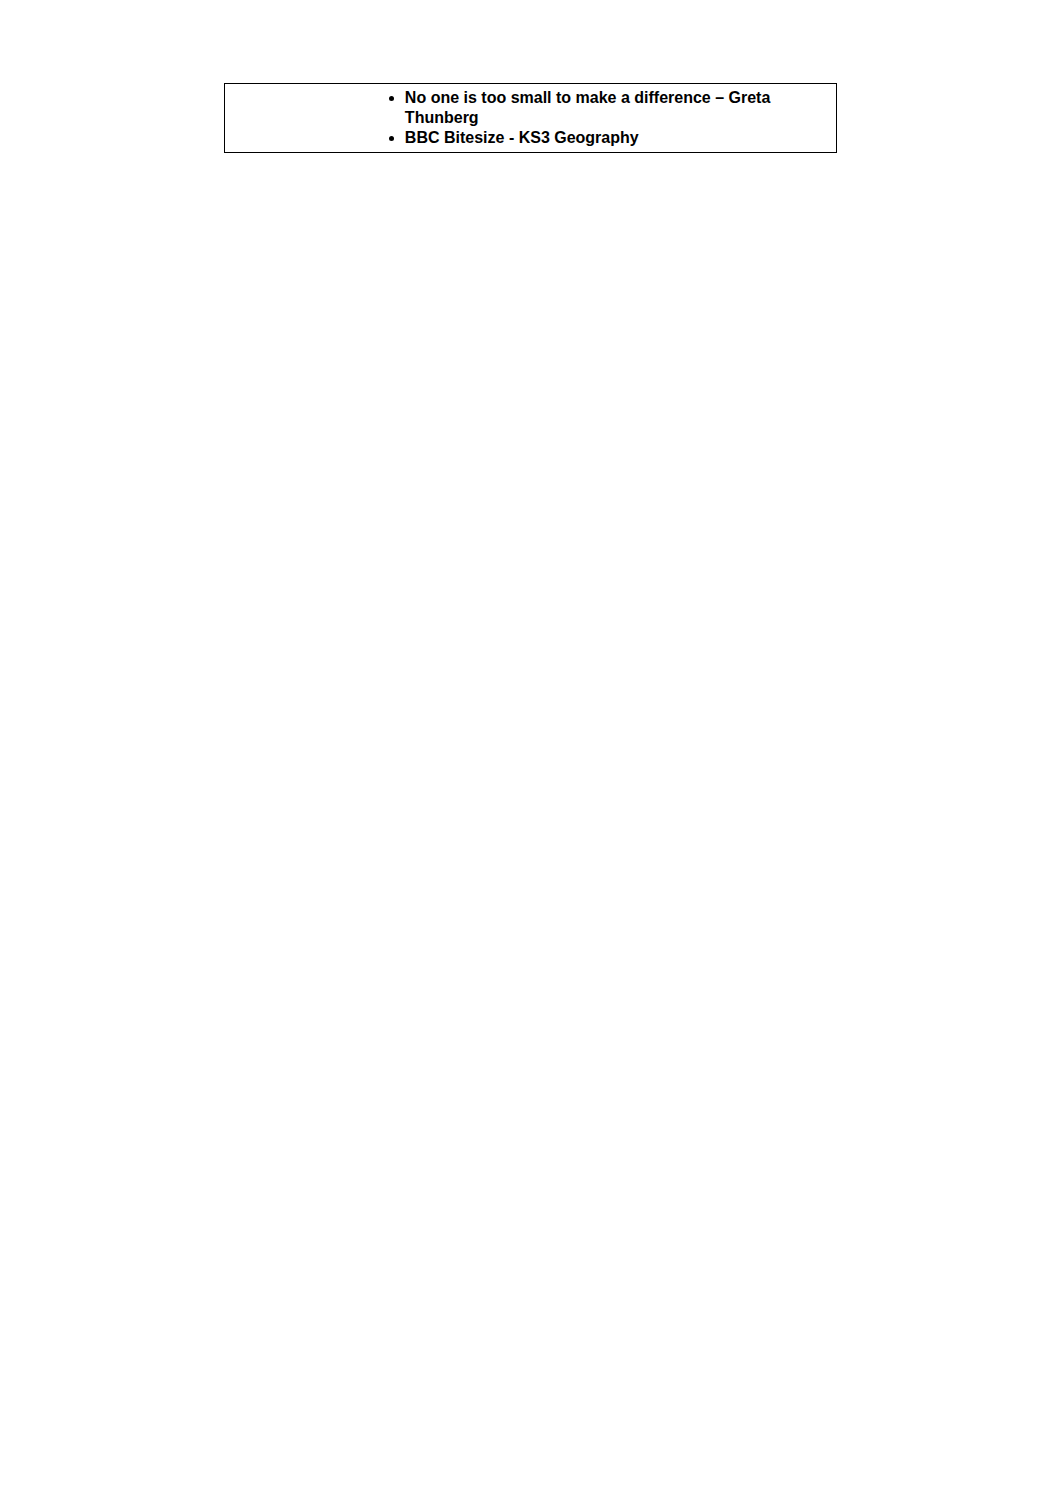| No one is too small to make a difference – Greta Thunberg BBC Bitesize - KS3 Geography |